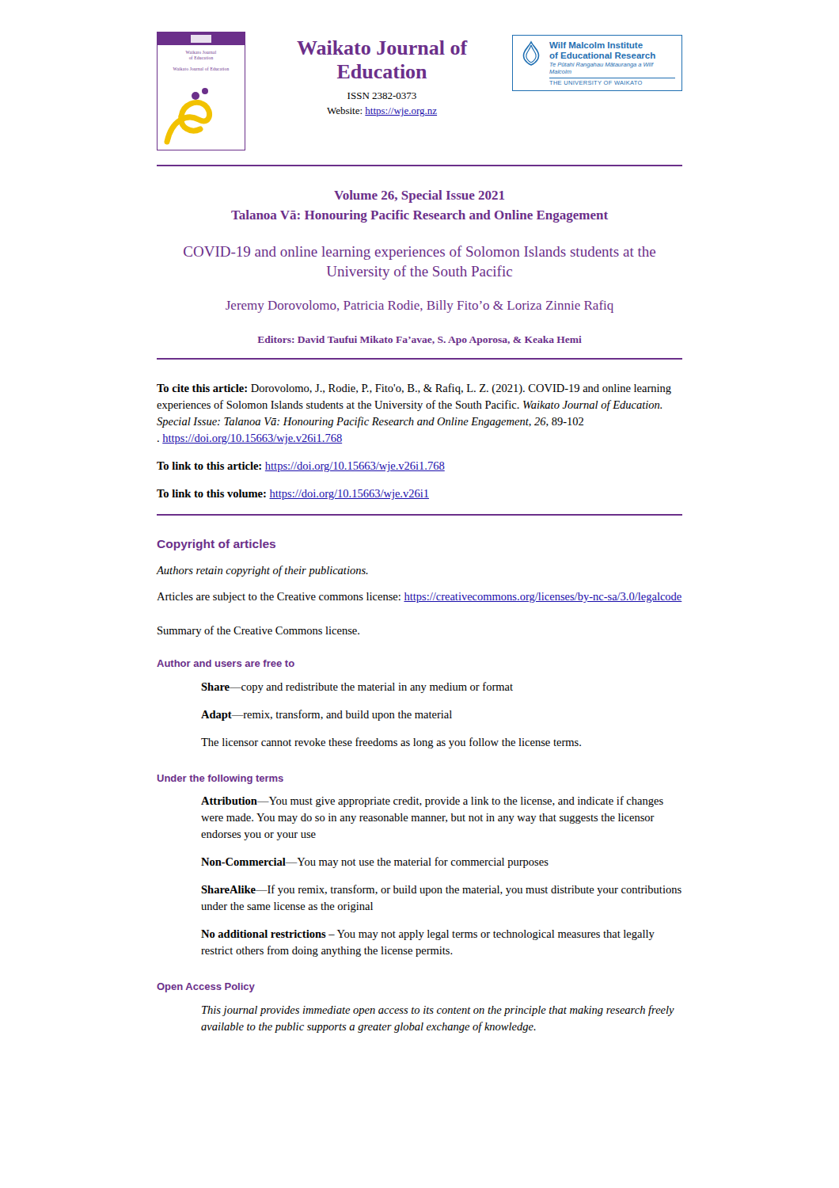Waikato Journal
of Education
Waikato Journal of Education
Waikato Journal of
Education
ISSN 2382-0373
Website: https://wje.org.nz
Wilf Malcolm Institute
of Educational Research
Te Pūtahi Rangahau Mātauranga a Wilf Malcolm
THE UNIVERSITY OF WAIKATO
Volume 26, Special Issue 2021
Talanoa Vā: Honouring Pacific Research and Online Engagement
COVID-19 and online learning experiences of Solomon Islands students at the University of the South Pacific
Jeremy Dorovolomo, Patricia Rodie, Billy Fito’o & Loriza Zinnie Rafiq
Editors: David Taufui Mikato Fa’avae, S. Apo Aporosa, & Keaka Hemi
To cite this article: Dorovolomo, J., Rodie, P., Fito'o, B., & Rafiq, L. Z. (2021). COVID-19 and online learning experiences of Solomon Islands students at the University of the South Pacific. Waikato Journal of Education. Special Issue: Talanoa Vā: Honouring Pacific Research and Online Engagement, 26, 89-102
. https://doi.org/10.15663/wje.v26i1.768
To link to this article: https://doi.org/10.15663/wje.v26i1.768
To link to this volume: https://doi.org/10.15663/wje.v26i1
Copyright of articles
Authors retain copyright of their publications.
Articles are subject to the Creative commons license: https://creativecommons.org/licenses/by-nc-sa/3.0/legalcode
Summary of the Creative Commons license.
Author and users are free to
Share—copy and redistribute the material in any medium or format
Adapt—remix, transform, and build upon the material
The licensor cannot revoke these freedoms as long as you follow the license terms.
Under the following terms
Attribution—You must give appropriate credit, provide a link to the license, and indicate if changes were made. You may do so in any reasonable manner, but not in any way that suggests the licensor endorses you or your use
Non-Commercial—You may not use the material for commercial purposes
ShareAlike—If you remix, transform, or build upon the material, you must distribute your contributions under the same license as the original
No additional restrictions – You may not apply legal terms or technological measures that legally restrict others from doing anything the license permits.
Open Access Policy
This journal provides immediate open access to its content on the principle that making research freely available to the public supports a greater global exchange of knowledge.